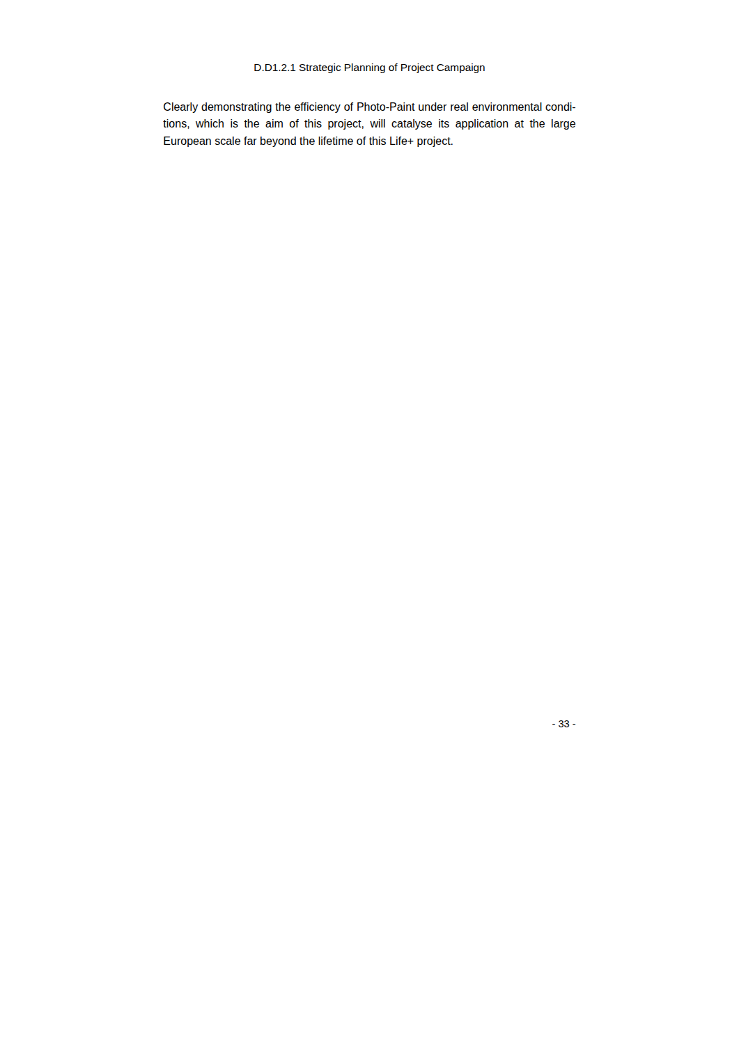D.D1.2.1 Strategic Planning of Project Campaign
Clearly demonstrating the efficiency of Photo-Paint under real environmental conditions, which is the aim of this project, will catalyse its application at the large European scale far beyond the lifetime of this Life+ project.
- 33 -